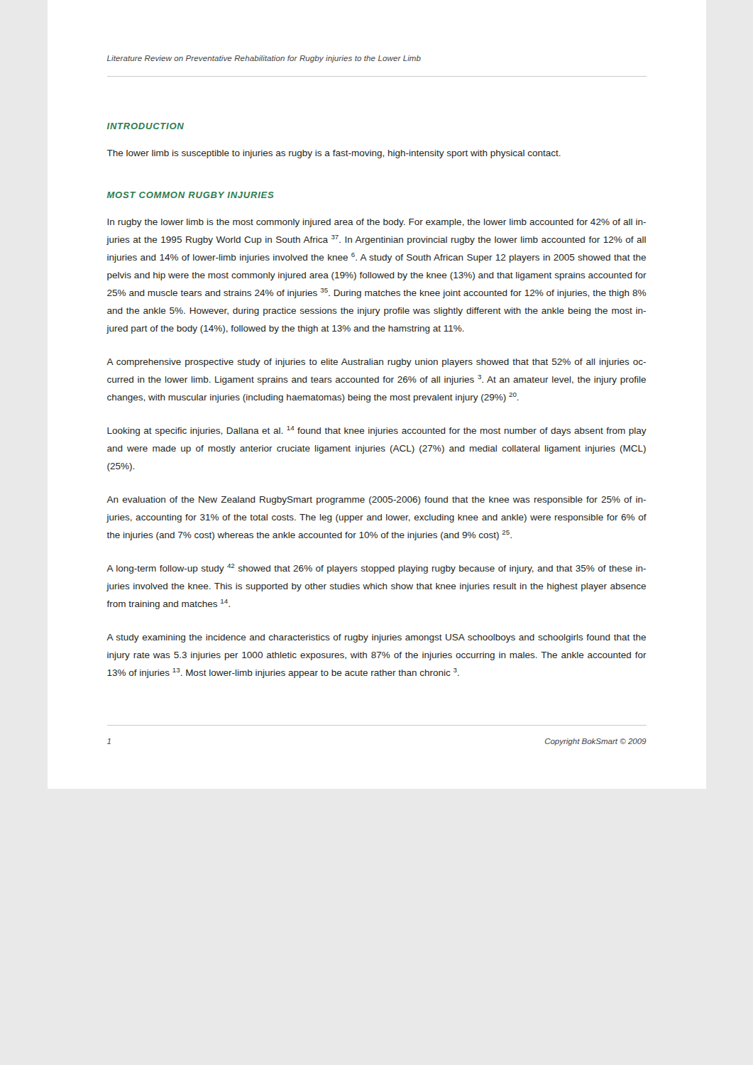Literature Review on Preventative Rehabilitation for Rugby injuries to the Lower Limb
Introduction
The lower limb is susceptible to injuries as rugby is a fast-moving, high-intensity sport with physical contact.
Most Common Rugby Injuries
In rugby the lower limb is the most commonly injured area of the body. For example, the lower limb accounted for 42% of all injuries at the 1995 Rugby World Cup in South Africa 37. In Argentinian provincial rugby the lower limb accounted for 12% of all injuries and 14% of lower-limb injuries involved the knee 6. A study of South African Super 12 players in 2005 showed that the pelvis and hip were the most commonly injured area (19%) followed by the knee (13%) and that ligament sprains accounted for 25% and muscle tears and strains 24% of injuries 35. During matches the knee joint accounted for 12% of injuries, the thigh 8% and the ankle 5%. However, during practice sessions the injury profile was slightly different with the ankle being the most injured part of the body (14%), followed by the thigh at 13% and the hamstring at 11%.
A comprehensive prospective study of injuries to elite Australian rugby union players showed that that 52% of all injuries occurred in the lower limb. Ligament sprains and tears accounted for 26% of all injuries 3. At an amateur level, the injury profile changes, with muscular injuries (including haematomas) being the most prevalent injury (29%) 20.
Looking at specific injuries, Dallana et al. 14 found that knee injuries accounted for the most number of days absent from play and were made up of mostly anterior cruciate ligament injuries (ACL) (27%) and medial collateral ligament injuries (MCL) (25%).
An evaluation of the New Zealand RugbySmart programme (2005-2006) found that the knee was responsible for 25% of injuries, accounting for 31% of the total costs. The leg (upper and lower, excluding knee and ankle) were responsible for 6% of the injuries (and 7% cost) whereas the ankle accounted for 10% of the injuries (and 9% cost) 25.
A long-term follow-up study 42 showed that 26% of players stopped playing rugby because of injury, and that 35% of these injuries involved the knee. This is supported by other studies which show that knee injuries result in the highest player absence from training and matches 14.
A study examining the incidence and characteristics of rugby injuries amongst USA schoolboys and schoolgirls found that the injury rate was 5.3 injuries per 1000 athletic exposures, with 87% of the injuries occurring in males. The ankle accounted for 13% of injuries 13. Most lower-limb injuries appear to be acute rather than chronic 3.
1 Copyright BokSmart © 2009